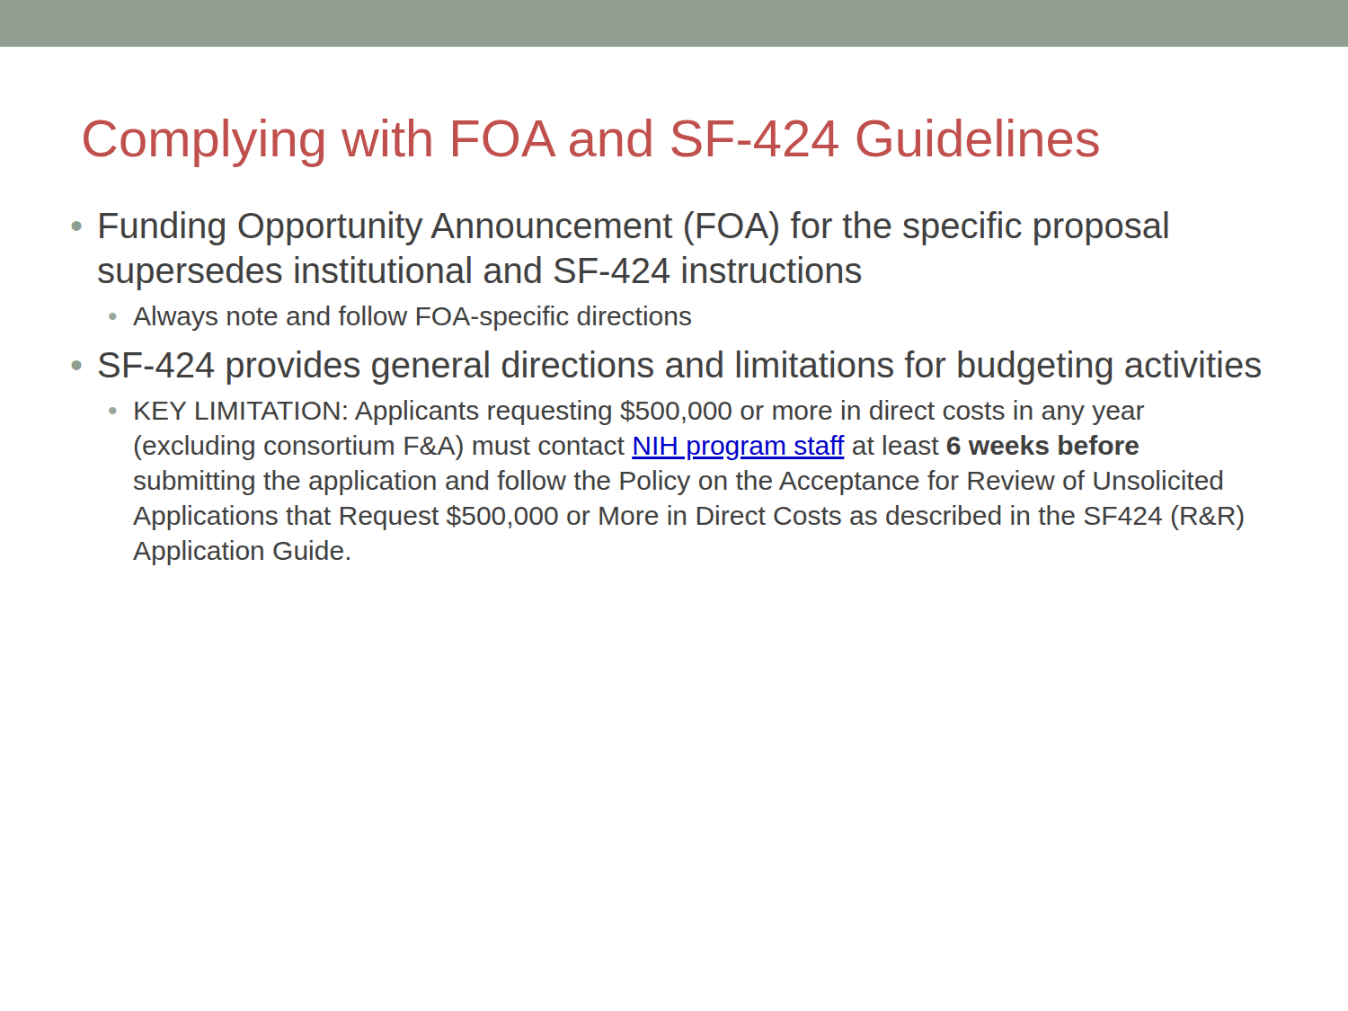Complying with FOA and SF-424 Guidelines
Funding Opportunity Announcement (FOA) for the specific proposal supersedes institutional and SF-424 instructions
Always note and follow FOA-specific directions
SF-424 provides general directions and limitations for budgeting activities
KEY LIMITATION: Applicants requesting $500,000 or more in direct costs in any year (excluding consortium F&A) must contact NIH program staff at least 6 weeks before submitting the application and follow the Policy on the Acceptance for Review of Unsolicited Applications that Request $500,000 or More in Direct Costs as described in the SF424 (R&R) Application Guide.